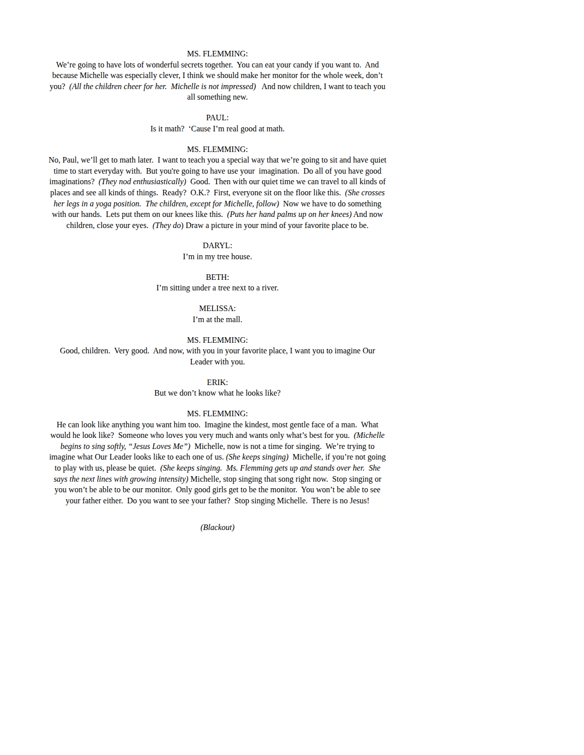MS. FLEMMING:
We’re going to have lots of wonderful secrets together. You can eat your candy if you want to. And because Michelle was especially clever, I think we should make her monitor for the whole week, don’t you? (All the children cheer for her. Michelle is not impressed) And now children, I want to teach you all something new.
PAUL:
Is it math? ‘Cause I’m real good at math.
MS. FLEMMING:
No, Paul, we’ll get to math later. I want to teach you a special way that we’re going to sit and have quiet time to start everyday with. But you're going to have use your imagination. Do all of you have good imaginations? (They nod enthusiastically) Good. Then with our quiet time we can travel to all kinds of places and see all kinds of things. Ready? O.K.? First, everyone sit on the floor like this. (She crosses her legs in a yoga position. The children, except for Michelle, follow) Now we have to do something with our hands. Lets put them on our knees like this. (Puts her hand palms up on her knees) And now children, close your eyes. (They do) Draw a picture in your mind of your favorite place to be.
DARYL:
I’m in my tree house.
BETH:
I’m sitting under a tree next to a river.
MELISSA:
I’m at the mall.
MS. FLEMMING:
Good, children. Very good. And now, with you in your favorite place, I want you to imagine Our Leader with you.
ERIK:
But we don’t know what he looks like?
MS. FLEMMING:
He can look like anything you want him too. Imagine the kindest, most gentle face of a man. What would he look like? Someone who loves you very much and wants only what’s best for you. (Michelle begins to sing softly, “Jesus Loves Me”) Michelle, now is not a time for singing. We’re trying to imagine what Our Leader looks like to each one of us. (She keeps singing) Michelle, if you’re not going to play with us, please be quiet. (She keeps singing. Ms. Flemming gets up and stands over her. She says the next lines with growing intensity) Michelle, stop singing that song right now. Stop singing or you won’t be able to be our monitor. Only good girls get to be the monitor. You won’t be able to see your father either. Do you want to see your father? Stop singing Michelle. There is no Jesus!
(Blackout)